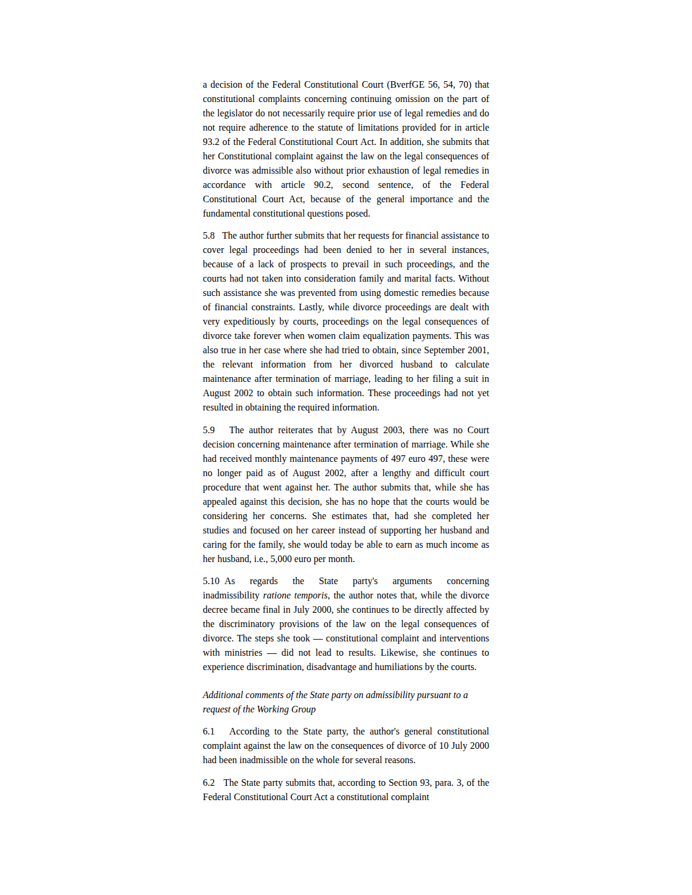a decision of the Federal Constitutional Court (BverfGE 56, 54, 70) that constitutional complaints concerning continuing omission on the part of the legislator do not necessarily require prior use of legal remedies and do not require adherence to the statute of limitations provided for in article 93.2 of the Federal Constitutional Court Act. In addition, she submits that her Constitutional complaint against the law on the legal consequences of divorce was admissible also without prior exhaustion of legal remedies in accordance with article 90.2, second sentence, of the Federal Constitutional Court Act, because of the general importance and the fundamental constitutional questions posed.
5.8 The author further submits that her requests for financial assistance to cover legal proceedings had been denied to her in several instances, because of a lack of prospects to prevail in such proceedings, and the courts had not taken into consideration family and marital facts. Without such assistance she was prevented from using domestic remedies because of financial constraints. Lastly, while divorce proceedings are dealt with very expeditiously by courts, proceedings on the legal consequences of divorce take forever when women claim equalization payments. This was also true in her case where she had tried to obtain, since September 2001, the relevant information from her divorced husband to calculate maintenance after termination of marriage, leading to her filing a suit in August 2002 to obtain such information. These proceedings had not yet resulted in obtaining the required information.
5.9 The author reiterates that by August 2003, there was no Court decision concerning maintenance after termination of marriage. While she had received monthly maintenance payments of 497 euro 497, these were no longer paid as of August 2002, after a lengthy and difficult court procedure that went against her. The author submits that, while she has appealed against this decision, she has no hope that the courts would be considering her concerns. She estimates that, had she completed her studies and focused on her career instead of supporting her husband and caring for the family, she would today be able to earn as much income as her husband, i.e., 5,000 euro per month.
5.10 As regards the State party's arguments concerning inadmissibility ratione temporis, the author notes that, while the divorce decree became final in July 2000, she continues to be directly affected by the discriminatory provisions of the law on the legal consequences of divorce. The steps she took — constitutional complaint and interventions with ministries — did not lead to results. Likewise, she continues to experience discrimination, disadvantage and humiliations by the courts.
Additional comments of the State party on admissibility pursuant to a request of the Working Group
6.1 According to the State party, the author's general constitutional complaint against the law on the consequences of divorce of 10 July 2000 had been inadmissible on the whole for several reasons.
6.2 The State party submits that, according to Section 93, para. 3, of the Federal Constitutional Court Act a constitutional complaint